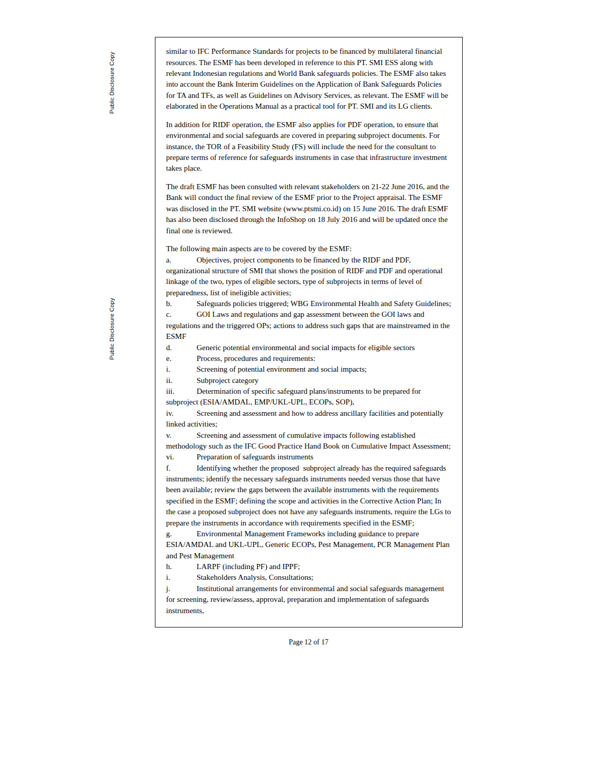Public Disclosure Copy
Public Disclosure Copy
similar to IFC Performance Standards for projects to be financed by multilateral financial resources. The ESMF has been developed in reference to this PT. SMI ESS along with relevant Indonesian regulations and World Bank safeguards policies. The ESMF also takes into account the Bank Interim Guidelines on the Application of Bank Safeguards Policies for TA and TFs, as well as Guidelines on Advisory Services, as relevant. The ESMF will be elaborated in the Operations Manual as a practical tool for PT. SMI and its LG clients.
In addition for RIDF operation, the ESMF also applies for PDF operation, to ensure that environmental and social safeguards are covered in preparing subproject documents. For instance, the TOR of a Feasibility Study (FS) will include the need for the consultant to prepare terms of reference for safeguards instruments in case that infrastructure investment takes place.
The draft ESMF has been consulted with relevant stakeholders on 21-22 June 2016, and the Bank will conduct the final review of the ESMF prior to the Project appraisal. The ESMF was disclosed in the PT. SMI website (www.ptsmi.co.id) on 15 June 2016. The draft ESMF has also been disclosed through the InfoShop on 18 July 2016 and will be updated once the final one is reviewed.
The following main aspects are to be covered by the ESMF:
a. Objectives, project components to be financed by the RIDF and PDF, organizational structure of SMI that shows the position of RIDF and PDF and operational linkage of the two, types of eligible sectors, type of subprojects in terms of level of preparedness, list of ineligible activities;
b. Safeguards policies triggered; WBG Environmental Health and Safety Guidelines;
c. GOI Laws and regulations and gap assessment between the GOI laws and regulations and the triggered OPs; actions to address such gaps that are mainstreamed in the ESMF
d. Generic potential environmental and social impacts for eligible sectors
e. Process, procedures and requirements:
i. Screening of potential environment and social impacts;
ii. Subproject category
iii. Determination of specific safeguard plans/instruments to be prepared for subproject (ESIA/AMDAL, EMP/UKL-UPL, ECOPs, SOP),
iv. Screening and assessment and how to address ancillary facilities and potentially linked activities;
v. Screening and assessment of cumulative impacts following established methodology such as the IFC Good Practice Hand Book on Cumulative Impact Assessment;
vi. Preparation of safeguards instruments
f. Identifying whether the proposed subproject already has the required safeguards instruments; identify the necessary safeguards instruments needed versus those that have been available; review the gaps between the available instruments with the requirements specified in the ESMF; defining the scope and activities in the Corrective Action Plan; In the case a proposed subproject does not have any safeguards instruments, require the LGs to prepare the instruments in accordance with requirements specified in the ESMF;
g. Environmental Management Frameworks including guidance to prepare ESIA/AMDAL and UKL-UPL, Generic ECOPs, Pest Management, PCR Management Plan and Pest Management
h. LARPF (including PF) and IPPF;
i. Stakeholders Analysis, Consultations;
j. Institutional arrangements for environmental and social safeguards management for screening, review/assess, approval, preparation and implementation of safeguards instruments,
Page 12 of 17